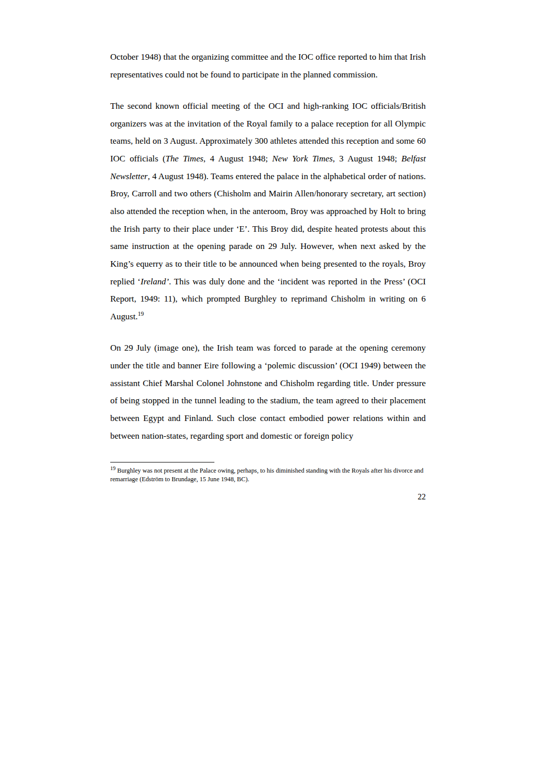October 1948) that the organizing committee and the IOC office reported to him that Irish representatives could not be found to participate in the planned commission.
The second known official meeting of the OCI and high-ranking IOC officials/British organizers was at the invitation of the Royal family to a palace reception for all Olympic teams, held on 3 August. Approximately 300 athletes attended this reception and some 60 IOC officials (The Times, 4 August 1948; New York Times, 3 August 1948; Belfast Newsletter, 4 August 1948). Teams entered the palace in the alphabetical order of nations. Broy, Carroll and two others (Chisholm and Mairin Allen/honorary secretary, art section) also attended the reception when, in the anteroom, Broy was approached by Holt to bring the Irish party to their place under ‘E’. This Broy did, despite heated protests about this same instruction at the opening parade on 29 July. However, when next asked by the King’s equerry as to their title to be announced when being presented to the royals, Broy replied ‘Ireland’. This was duly done and the ‘incident was reported in the Press’ (OCI Report, 1949: 11), which prompted Burghley to reprimand Chisholm in writing on 6 August.19
On 29 July (image one), the Irish team was forced to parade at the opening ceremony under the title and banner Eire following a ‘polemic discussion’ (OCI 1949) between the assistant Chief Marshal Colonel Johnstone and Chisholm regarding title. Under pressure of being stopped in the tunnel leading to the stadium, the team agreed to their placement between Egypt and Finland. Such close contact embodied power relations within and between nation-states, regarding sport and domestic or foreign policy
19 Burghley was not present at the Palace owing, perhaps, to his diminished standing with the Royals after his divorce and remarriage (Edström to Brundage, 15 June 1948, BC).
22